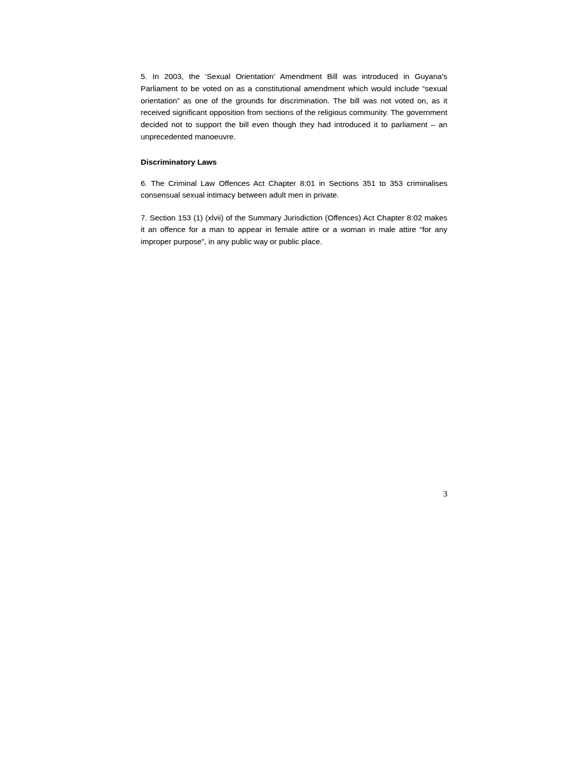5. In 2003, the ‘Sexual Orientation’ Amendment Bill was introduced in Guyana’s Parliament to be voted on as a constitutional amendment which would include “sexual orientation” as one of the grounds for discrimination. The bill was not voted on, as it received significant opposition from sections of the religious community. The government decided not to support the bill even though they had introduced it to parliament – an unprecedented manoeuvre.
Discriminatory Laws
6. The Criminal Law Offences Act Chapter 8:01 in Sections 351 to 353 criminalises consensual sexual intimacy between adult men in private.
7. Section 153 (1) (xlvii) of the Summary Jurisdiction (Offences) Act Chapter 8:02 makes it an offence for a man to appear in female attire or a woman in male attire “for any improper purpose”, in any public way or public place.
3